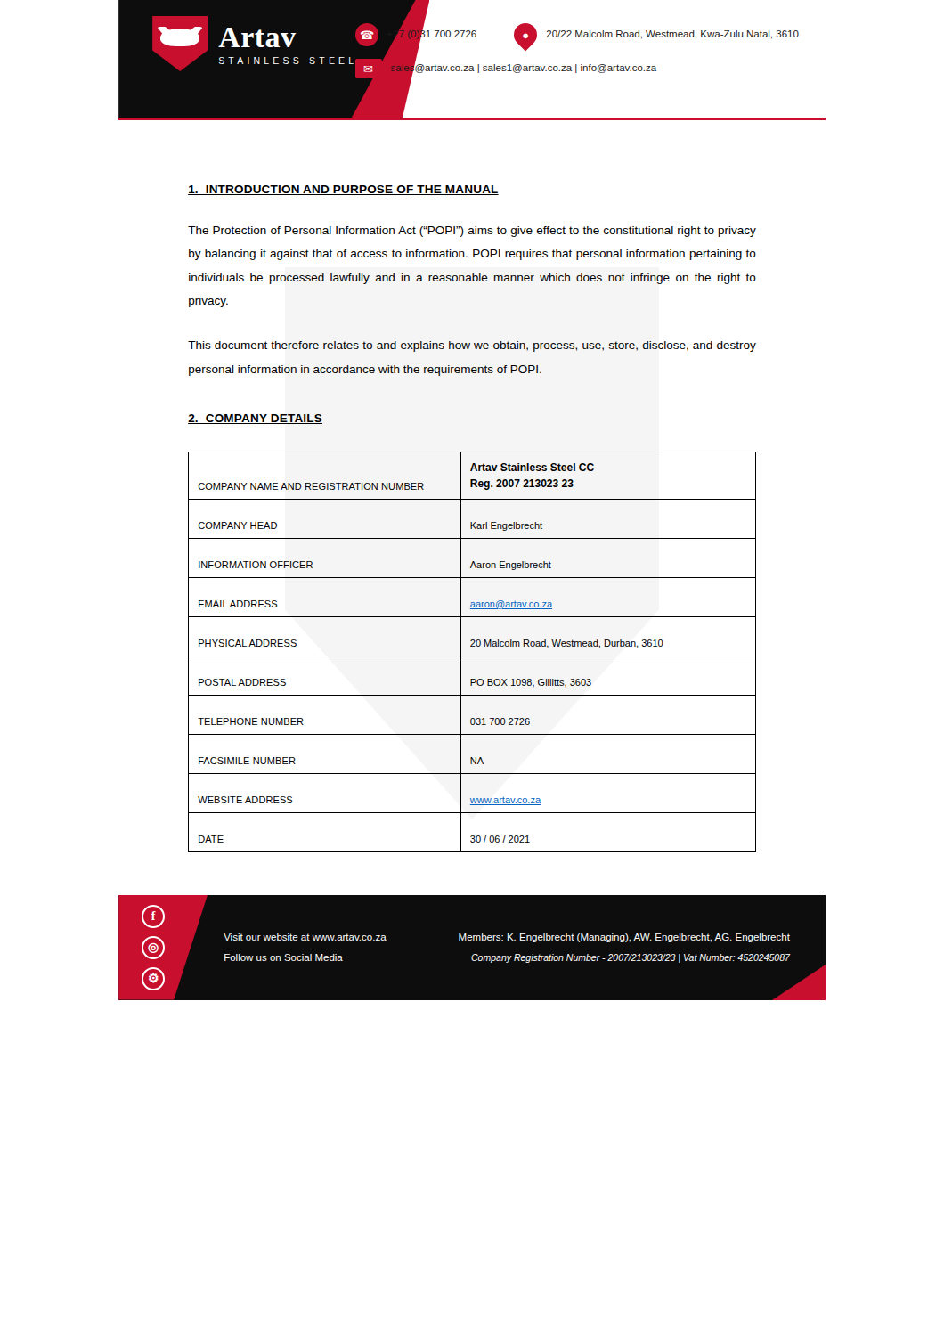Artav
STAINLESS STEEL
☎ +27 (0)31 700 2726 ● 20/22 Malcolm Road, Westmead, Kwa-Zulu Natal, 3610
✉ sales@artav.co.za | sales1@artav.co.za | info@artav.co.za
1. INTRODUCTION AND PURPOSE OF THE MANUAL
The Protection of Personal Information Act (“POPI”) aims to give effect to the constitutional right to privacy by balancing it against that of access to information. POPI requires that personal information pertaining to individuals be processed lawfully and in a reasonable manner which does not infringe on the right to privacy.
This document therefore relates to and explains how we obtain, process, use, store, disclose, and destroy personal information in accordance with the requirements of POPI.
2. COMPANY DETAILS
| COMPANY NAME AND REGISTRATION NUMBER | Artav Stainless Steel CC Reg. 2007 213023 23 |
| COMPANY HEAD | Karl Engelbrecht |
| INFORMATION OFFICER | Aaron Engelbrecht |
| EMAIL ADDRESS | aaron@artav.co.za |
| PHYSICAL ADDRESS | 20 Malcolm Road, Westmead, Durban, 3610 |
| POSTAL ADDRESS | PO BOX 1098, Gillitts, 3603 |
| TELEPHONE NUMBER | 031 700 2726 |
| FACSIMILE NUMBER | NA |
| WEBSITE ADDRESS | www.artav.co.za |
| DATE | 30 / 06 / 2021 |
f
◎
⚙
Visit our website at www.artav.co.za
Follow us on Social Media
Members: K. Engelbrecht (Managing), AW. Engelbrecht, AG. Engelbrecht
Company Registration Number - 2007/213023/23 | Vat Number: 4520245087